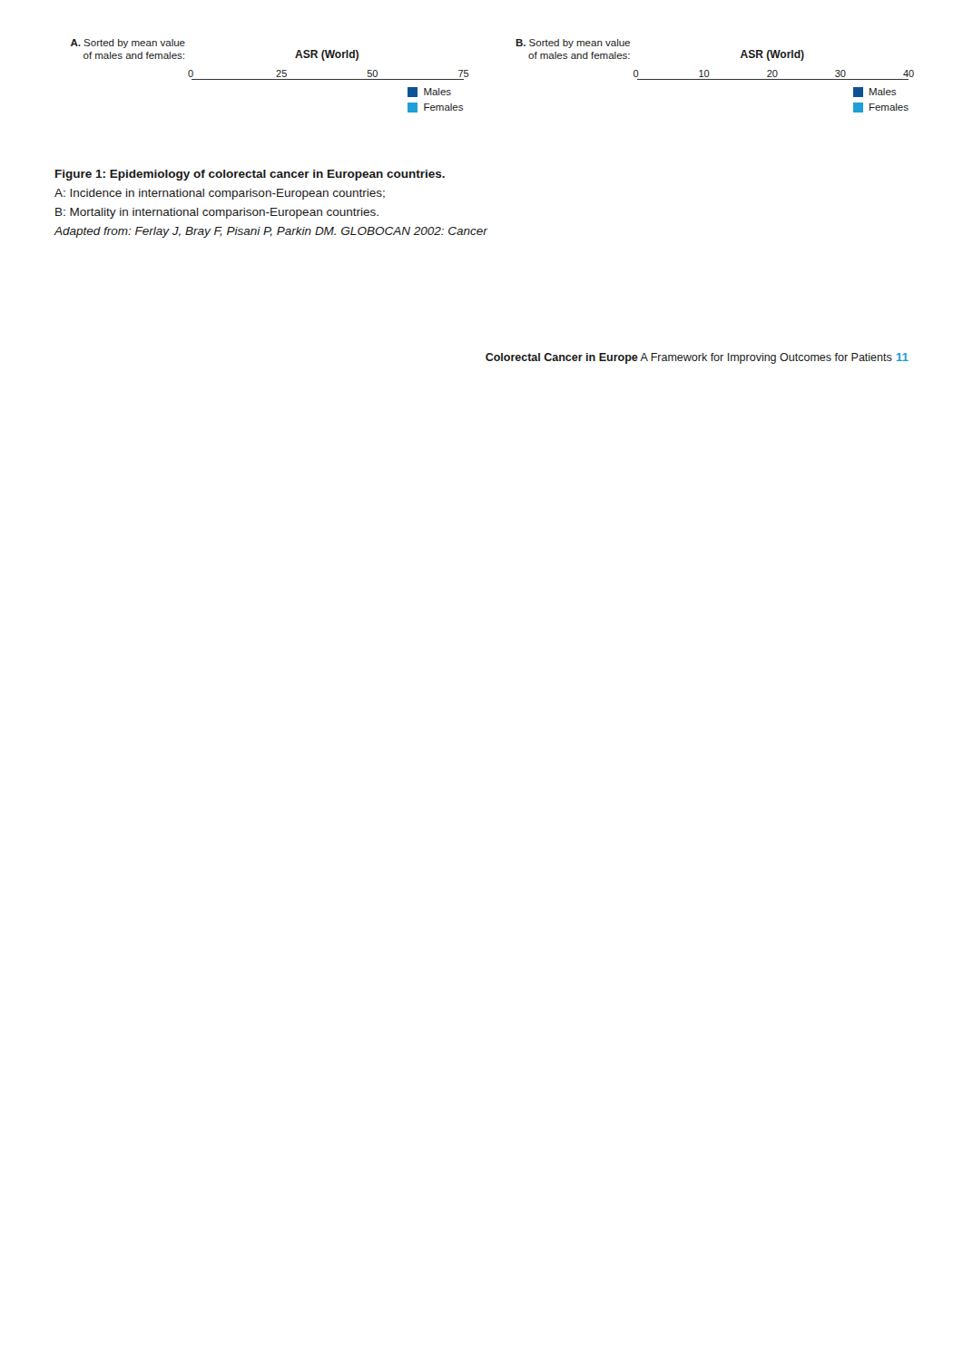A. Sorted by mean value
of males and females:
ASR (World)
0 25 50 75
Males
Females
B. Sorted by mean value
of males and females:
ASR (World)
0 10 20 30 40
Males
Females
Figure 1: Epidemiology of colorectal cancer in European countries.
A: Incidence in international comparison-European countries;
B: Mortality in international comparison-European countries.
Adapted from: Ferlay J, Bray F, Pisani P, Parkin DM. GLOBOCAN 2002: Cancer
Colorectal Cancer in Europe A Framework for Improving Outcomes for Patients11